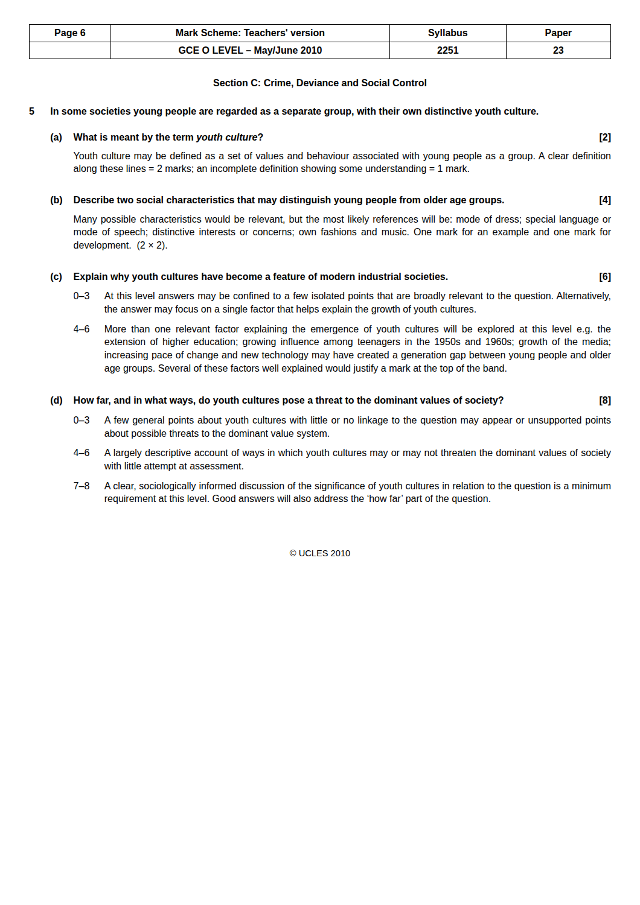| Page 6 | Mark Scheme: Teachers' version | Syllabus | Paper |
| | GCE O LEVEL – May/June 2010 | 2251 | 23 |
Section C: Crime, Deviance and Social Control
5
In some societies young people are regarded as a separate group, with their own distinctive youth culture.
(a)
[2] What is meant by the term youth culture?
Youth culture may be defined as a set of values and behaviour associated with young people as a group. A clear definition along these lines = 2 marks; an incomplete definition showing some understanding = 1 mark.
(b)
[4] Describe two social characteristics that may distinguish young people from older age groups.
Many possible characteristics would be relevant, but the most likely references will be: mode of dress; special language or mode of speech; distinctive interests or concerns; own fashions and music. One mark for an example and one mark for development. (2 × 2).
(c)
[6] Explain why youth cultures have become a feature of modern industrial societies.
0–3
At this level answers may be confined to a few isolated points that are broadly relevant to the question. Alternatively, the answer may focus on a single factor that helps explain the growth of youth cultures.
4–6
More than one relevant factor explaining the emergence of youth cultures will be explored at this level e.g. the extension of higher education; growing influence among teenagers in the 1950s and 1960s; growth of the media; increasing pace of change and new technology may have created a generation gap between young people and older age groups. Several of these factors well explained would justify a mark at the top of the band.
(d)
[8] How far, and in what ways, do youth cultures pose a threat to the dominant values of society?
0–3
A few general points about youth cultures with little or no linkage to the question may appear or unsupported points about possible threats to the dominant value system.
4–6
A largely descriptive account of ways in which youth cultures may or may not threaten the dominant values of society with little attempt at assessment.
7–8
A clear, sociologically informed discussion of the significance of youth cultures in relation to the question is a minimum requirement at this level. Good answers will also address the ‘how far’ part of the question.
© UCLES 2010